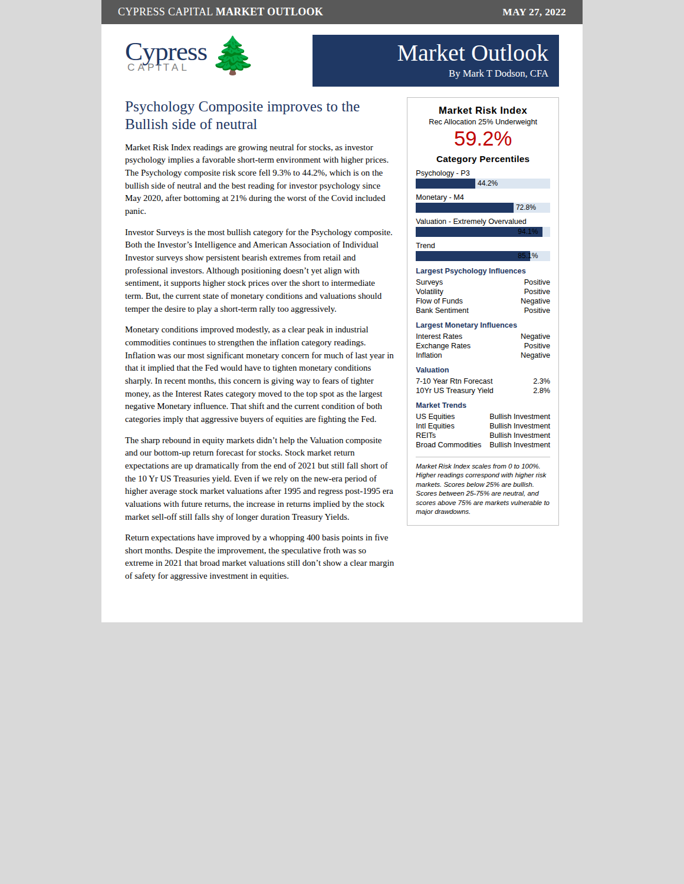CYPRESS CAPITAL MARKET OUTLOOK
MAY 27, 2022
Cypress CAPITAL
🌲
Market Outlook
By Mark T Dodson, CFA
Psychology Composite improves to the Bullish side of neutral
Market Risk Index readings are growing neutral for stocks, as investor psychology implies a favorable short-term environment with higher prices. The Psychology composite risk score fell 9.3% to 44.2%, which is on the bullish side of neutral and the best reading for investor psychology since May 2020, after bottoming at 21% during the worst of the Covid included panic.
Investor Surveys is the most bullish category for the Psychology composite. Both the Investor’s Intelligence and American Association of Individual Investor surveys show persistent bearish extremes from retail and professional investors. Although positioning doesn’t yet align with sentiment, it supports higher stock prices over the short to intermediate term. But, the current state of monetary conditions and valuations should temper the desire to play a short-term rally too aggressively.
Monetary conditions improved modestly, as a clear peak in industrial commodities continues to strengthen the inflation category readings. Inflation was our most significant monetary concern for much of last year in that it implied that the Fed would have to tighten monetary conditions sharply. In recent months, this concern is giving way to fears of tighter money, as the Interest Rates category moved to the top spot as the largest negative Monetary influence. That shift and the current condition of both categories imply that aggressive buyers of equities are fighting the Fed.
The sharp rebound in equity markets didn’t help the Valuation composite and our bottom-up return forecast for stocks. Stock market return expectations are up dramatically from the end of 2021 but still fall short of the 10 Yr US Treasuries yield. Even if we rely on the new-era period of higher average stock market valuations after 1995 and regress post-1995 era valuations with future returns, the increase in returns implied by the stock market sell-off still falls shy of longer duration Treasury Yields.
Return expectations have improved by a whopping 400 basis points in five short months. Despite the improvement, the speculative froth was so extreme in 2021 that broad market valuations still don’t show a clear margin of safety for aggressive investment in equities.
Market Risk Index
Rec Allocation 25% Underweight
59.2%
Category Percentiles
Psychology - P3
44.2%
Monetary - M4
72.8%
Valuation - Extremely Overvalued
94.1%
Trend
85.1%
Largest Psychology Influences
| Surveys | Positive |
| Volatility | Positive |
| Flow of Funds | Negative |
| Bank Sentiment | Positive |
Largest Monetary Influences
| Interest Rates | Negative |
| Exchange Rates | Positive |
| Inflation | Negative |
Valuation
| 7-10 Year Rtn Forecast | 2.3% |
| 10Yr US Treasury Yield | 2.8% |
Market Trends
| US Equities | Bullish Investment |
| Intl Equities | Bullish Investment |
| REITs | Bullish Investment |
| Broad Commodities | Bullish Investment |
Market Risk Index scales from 0 to 100%. Higher readings correspond with higher risk markets. Scores below 25% are bullish. Scores between 25-75% are neutral, and scores above 75% are markets vulnerable to major drawdowns.